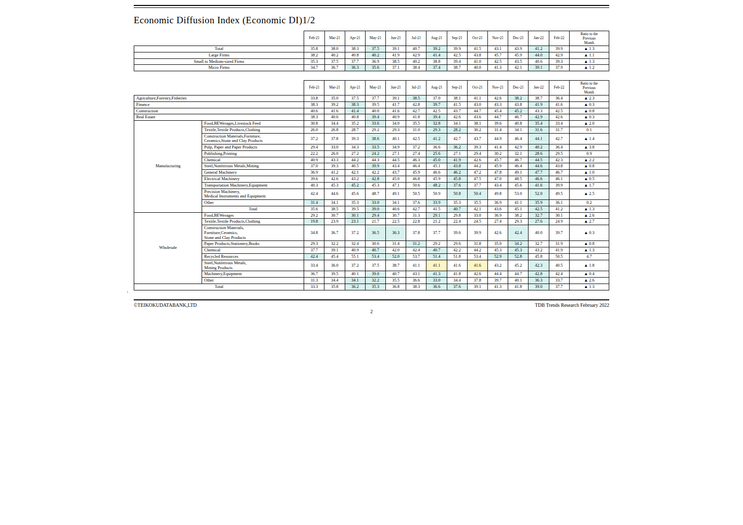Economic Diffusion Index (Economic DI)1/2
| | Feb-21 | Mar-21 | Apr-21 | May-21 | Jun-21 | Jul-21 | Aug-21 | Sep-21 | Oct-21 | Nov-21 | Dec-21 | Jan-22 | Feb-22 | Ratio to the Previous Month |
| Total | 35.8 | 38.0 | 38.3 | 37.5 | 39.1 | 40.7 | 39.2 | 39.9 | 41.5 | 43.1 | 43.9 | 41.2 | 39.9 | ▲ 1.3 |
| Large Firms | 38.2 | 40.2 | 40.8 | 40.2 | 41.9 | 42.9 | 41.4 | 42.5 | 43.8 | 45.7 | 45.9 | 44.0 | 42.9 | ▲ 1.1 |
| Small to Medium-sized Firms | 35.3 | 37.5 | 37.7 | 36.9 | 38.5 | 40.2 | 38.8 | 39.4 | 41.0 | 42.5 | 43.5 | 40.6 | 39.3 | ▲ 1.3 |
| Micro Firms | 34.7 | 36.7 | 36.3 | 35.6 | 37.1 | 38.4 | 37.4 | 38.7 | 40.0 | 41.3 | 42.1 | 39.1 | 37.9 | ▲ 1.2 |
| | Feb-21 | Mar-21 | Apr-21 | May-21 | Jun-21 | Jul-21 | Aug-21 | Sep-21 | Oct-21 | Nov-21 | Dec-21 | Jan-22 | Feb-22 | Ratio to the Previous Month |
| Agriculture,Forestry,Fisheries | 33.8 | 35.0 | 37.5 | 37.7 | 39.1 | 38.5 | 37.0 | 38.1 | 41.1 | 42.6 | 38.2 | 38.7 | 36.4 | ▲ 2.3 |
| Finance | 38.3 | 39.2 | 38.3 | 39.5 | 41.7 | 42.8 | 39.7 | 41.5 | 43.0 | 43.3 | 43.8 | 41.9 | 41.6 | ▲ 0.3 |
| Construction | 40.6 | 41.6 | 41.4 | 40.0 | 41.6 | 42.7 | 42.5 | 43.7 | 44.7 | 45.4 | 45.2 | 43.3 | 42.5 | ▲ 0.8 |
| Real Estate | 38.3 | 40.6 | 40.8 | 39.4 | 40.9 | 41.8 | 39.4 | 42.6 | 43.6 | 44.7 | 46.7 | 42.9 | 42.6 | ▲ 0.3 |
| Manufacturing | Food,BEWerages,Livestock Feed | 30.8 | 34.4 | 35.2 | 33.6 | 34.0 | 35.5 | 32.8 | 34.1 | 38.1 | 39.6 | 40.8 | 35.4 | 33.4 | ▲ 2.0 |
| Textile,Textile Products,Clothing | 26.0 | 26.8 | 28.7 | 29.2 | 29.3 | 31.0 | 29.3 | 28.2 | 30.2 | 31.4 | 34.1 | 31.6 | 31.7 | 0.1 |
| Construction Materials,Furniture, Ceramics,Stone and Clay Products | 37.2 | 37.8 | 39.3 | 38.6 | 40.1 | 42.5 | 41.2 | 42.7 | 43.7 | 44.9 | 46.4 | 44.1 | 42.7 | ▲ 1.4 |
| Pulp, Paper and Paper Products | 29.4 | 33.0 | 34.3 | 33.5 | 34.9 | 37.2 | 36.6 | 36.2 | 39.3 | 41.4 | 42.9 | 40.2 | 36.4 | ▲ 3.8 |
| Publishing,Printing | 22.2 | 26.0 | 27.2 | 24.2 | 27.1 | 27.4 | 25.6 | 27.1 | 29.4 | 30.2 | 32.1 | 28.6 | 29.5 | 0.9 |
| Chemical | 40.9 | 43.3 | 44.2 | 44.3 | 44.5 | 46.3 | 45.0 | 41.9 | 42.6 | 45.7 | 46.7 | 44.5 | 42.3 | ▲ 2.2 |
| Steel,Nonferrous Metals,Mining | 37.0 | 39.3 | 40.5 | 39.9 | 43.4 | 46.4 | 45.1 | 43.8 | 44.2 | 45.9 | 46.4 | 44.6 | 43.8 | ▲ 0.8 |
| General Machinery | 36.9 | 41.2 | 42.1 | 42.2 | 43.7 | 45.9 | 46.6 | 46.2 | 47.2 | 47.8 | 49.1 | 47.7 | 46.7 | ▲ 1.0 |
| Electrical Machinery | 39.6 | 42.6 | 43.2 | 42.8 | 45.0 | 46.8 | 45.9 | 45.8 | 47.5 | 47.0 | 48.5 | 46.6 | 46.1 | ▲ 0.5 |
| Transportation Machinery,Equipment | 40.3 | 45.3 | 45.2 | 45.3 | 47.1 | 50.6 | 48.2 | 37.6 | 37.7 | 43.4 | 45.6 | 41.6 | 39.9 | ▲ 1.7 |
| Precision Machinery, Medical Instruments and Equipment | 42.4 | 44.6 | 45.6 | 48.7 | 49.1 | 50.5 | 50.9 | 50.8 | 50.4 | 49.8 | 53.0 | 52.0 | 49.5 | ▲ 2.5 |
| Other | 31.4 | 34.1 | 35.3 | 33.0 | 34.1 | 37.6 | 33.9 | 35.3 | 35.5 | 36.9 | 41.1 | 35.9 | 36.1 | 0.2 |
| Total | 35.6 | 38.5 | 39.5 | 39.0 | 40.6 | 42.7 | 41.5 | 40.7 | 42.1 | 43.6 | 45.1 | 42.5 | 41.2 | ▲ 1.3 |
| Wholesale | Food,BEWerages | 29.2 | 30.7 | 30.1 | 29.4 | 30.7 | 31.3 | 29.1 | 29.8 | 33.0 | 36.9 | 38.2 | 32.7 | 30.1 | ▲ 2.6 |
| Textile,Textile Products,Clothing | 19.8 | 23.9 | 23.1 | 21.7 | 22.5 | 22.8 | 21.2 | 22.4 | 24.5 | 27.4 | 29.3 | 27.6 | 24.9 | ▲ 2.7 |
| Construction Materials, Furniture,Ceramics, Stone and Clay Products | 34.8 | 36.7 | 37.2 | 36.5 | 36.3 | 37.8 | 37.7 | 39.6 | 39.9 | 42.6 | 42.4 | 40.0 | 39.7 | ▲ 0.3 |
| Paper Products,Stationery,Books | 29.3 | 32.2 | 32.4 | 30.6 | 31.4 | 31.2 | 29.2 | 29.6 | 31.8 | 35.0 | 34.2 | 32.7 | 31.9 | ▲ 0.8 |
| Chemical | 37.7 | 39.1 | 40.9 | 40.7 | 42.0 | 42.4 | 40.7 | 42.2 | 44.2 | 45.3 | 45.3 | 43.2 | 41.9 | ▲ 1.3 |
| Recycled Resources | 42.4 | 45.4 | 55.1 | 53.4 | 52.0 | 53.7 | 51.4 | 51.8 | 53.4 | 52.9 | 52.8 | 45.8 | 50.5 | 4.7 |
| Steel,Nonferrous Metals, Mining Products | 33.4 | 36.0 | 37.2 | 37.5 | 38.7 | 41.1 | 41.1 | 41.6 | 41.6 | 43.2 | 45.2 | 42.3 | 40.5 | ▲ 1.8 |
| Machinery,Equipment | 36.7 | 39.5 | 40.1 | 39.0 | 40.7 | 43.1 | 41.3 | 41.8 | 42.6 | 44.4 | 44.7 | 42.8 | 42.4 | ▲ 0.4 |
| Other | 31.3 | 34.4 | 34.1 | 32.2 | 35.5 | 36.6 | 33.0 | 34.4 | 37.8 | 39.7 | 40.1 | 36.3 | 33.7 | ▲ 2.6 |
| Total | 33.3 | 35.8 | 36.2 | 35.3 | 36.8 | 38.3 | 36.6 | 37.6 | 39.1 | 41.3 | 41.8 | 39.0 | 37.7 | ▲ 1.3 |
.
©TEIKOKUDATABANK,LTD
TDB Trends Research February 2022
2